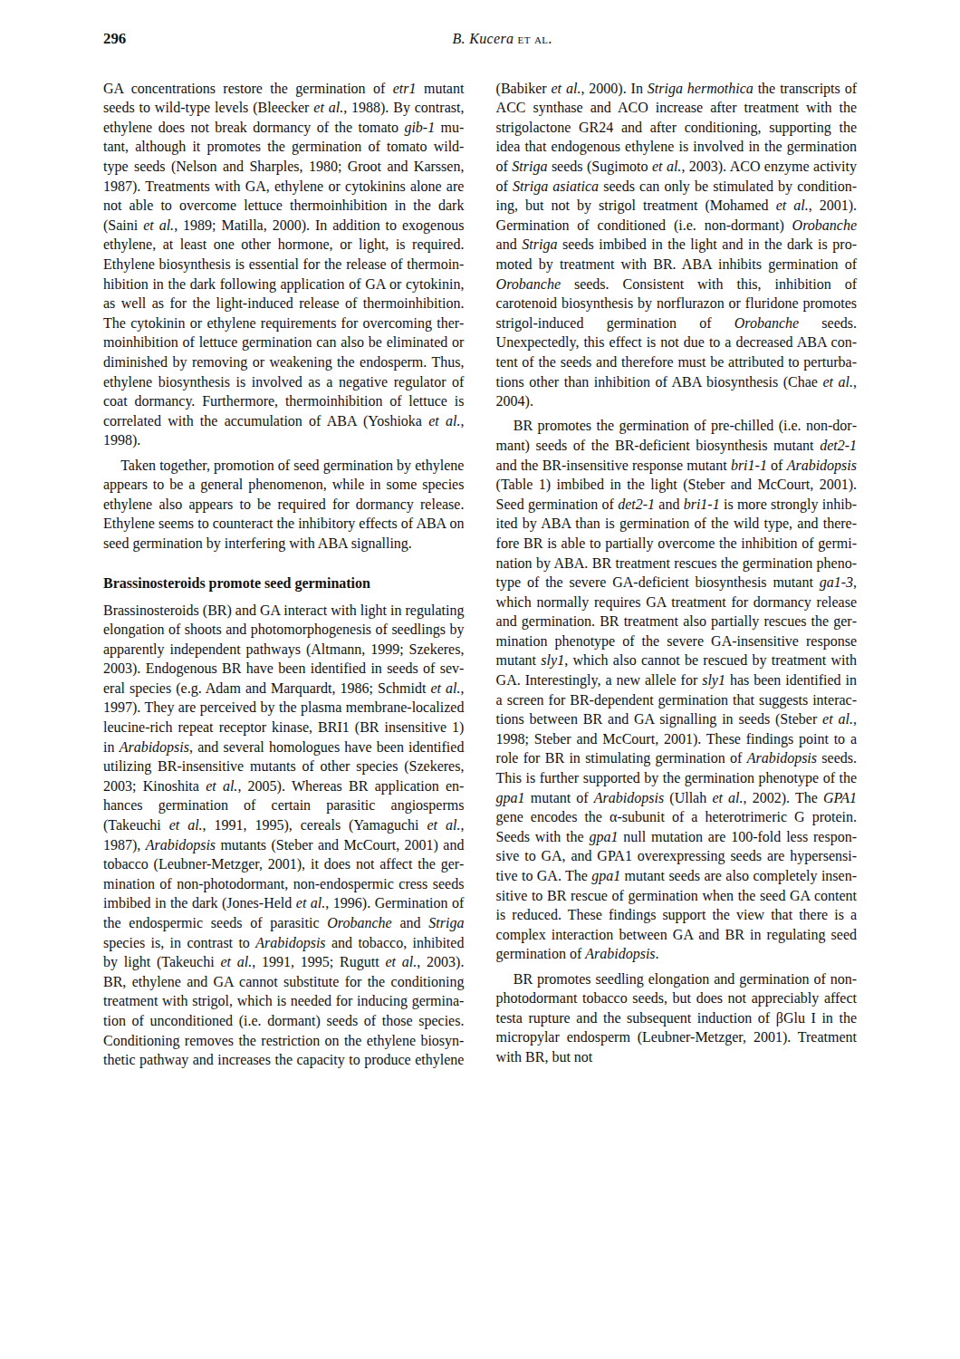296 B. Kucera et al.
GA concentrations restore the germination of etr1 mutant seeds to wild-type levels (Bleecker et al., 1988). By contrast, ethylene does not break dormancy of the tomato gib-1 mutant, although it promotes the germination of tomato wild-type seeds (Nelson and Sharples, 1980; Groot and Karssen, 1987). Treatments with GA, ethylene or cytokinins alone are not able to overcome lettuce thermoinhibition in the dark (Saini et al., 1989; Matilla, 2000). In addition to exogenous ethylene, at least one other hormone, or light, is required. Ethylene biosynthesis is essential for the release of thermoinhibition in the dark following application of GA or cytokinin, as well as for the light-induced release of thermoinhibition. The cytokinin or ethylene requirements for overcoming thermoinhibition of lettuce germination can also be eliminated or diminished by removing or weakening the endosperm. Thus, ethylene biosynthesis is involved as a negative regulator of coat dormancy. Furthermore, thermoinhibition of lettuce is correlated with the accumulation of ABA (Yoshioka et al., 1998).
Taken together, promotion of seed germination by ethylene appears to be a general phenomenon, while in some species ethylene also appears to be required for dormancy release. Ethylene seems to counteract the inhibitory effects of ABA on seed germination by interfering with ABA signalling.
Brassinosteroids promote seed germination
Brassinosteroids (BR) and GA interact with light in regulating elongation of shoots and photomorphogenesis of seedlings by apparently independent pathways (Altmann, 1999; Szekeres, 2003). Endogenous BR have been identified in seeds of several species (e.g. Adam and Marquardt, 1986; Schmidt et al., 1997). They are perceived by the plasma membrane-localized leucine-rich repeat receptor kinase, BRI1 (BR insensitive 1) in Arabidopsis, and several homologues have been identified utilizing BR-insensitive mutants of other species (Szekeres, 2003; Kinoshita et al., 2005). Whereas BR application enhances germination of certain parasitic angiosperms (Takeuchi et al., 1991, 1995), cereals (Yamaguchi et al., 1987), Arabidopsis mutants (Steber and McCourt, 2001) and tobacco (Leubner-Metzger, 2001), it does not affect the germination of non-photodormant, non-endospermic cress seeds imbibed in the dark (Jones-Held et al., 1996). Germination of the endospermic seeds of parasitic Orobanche and Striga species is, in contrast to Arabidopsis and tobacco, inhibited by light (Takeuchi et al., 1991, 1995; Rugutt et al., 2003). BR, ethylene and GA cannot substitute for the conditioning treatment with strigol, which is needed for inducing germination of unconditioned (i.e. dormant) seeds of those species. Conditioning removes the restriction on the ethylene biosynthetic pathway and increases the capacity to produce ethylene (Babiker et al., 2000). In Striga hermothica the transcripts of ACC synthase and ACO increase after treatment with the strigolactone GR24 and after conditioning, supporting the idea that endogenous ethylene is involved in the germination of Striga seeds (Sugimoto et al., 2003). ACO enzyme activity of Striga asiatica seeds can only be stimulated by conditioning, but not by strigol treatment (Mohamed et al., 2001). Germination of conditioned (i.e. non-dormant) Orobanche and Striga seeds imbibed in the light and in the dark is promoted by treatment with BR. ABA inhibits germination of Orobanche seeds. Consistent with this, inhibition of carotenoid biosynthesis by norflurazon or fluridone promotes strigol-induced germination of Orobanche seeds. Unexpectedly, this effect is not due to a decreased ABA content of the seeds and therefore must be attributed to perturbations other than inhibition of ABA biosynthesis (Chae et al., 2004).
BR promotes the germination of pre-chilled (i.e. non-dormant) seeds of the BR-deficient biosynthesis mutant det2-1 and the BR-insensitive response mutant bri1-1 of Arabidopsis (Table 1) imbibed in the light (Steber and McCourt, 2001). Seed germination of det2-1 and bri1-1 is more strongly inhibited by ABA than is germination of the wild type, and therefore BR is able to partially overcome the inhibition of germination by ABA. BR treatment rescues the germination phenotype of the severe GA-deficient biosynthesis mutant ga1-3, which normally requires GA treatment for dormancy release and germination. BR treatment also partially rescues the germination phenotype of the severe GA-insensitive response mutant sly1, which also cannot be rescued by treatment with GA. Interestingly, a new allele for sly1 has been identified in a screen for BR-dependent germination that suggests interactions between BR and GA signalling in seeds (Steber et al., 1998; Steber and McCourt, 2001). These findings point to a role for BR in stimulating germination of Arabidopsis seeds. This is further supported by the germination phenotype of the gpa1 mutant of Arabidopsis (Ullah et al., 2002). The GPA1 gene encodes the α-subunit of a heterotrimeric G protein. Seeds with the gpa1 null mutation are 100-fold less responsive to GA, and GPA1 overexpressing seeds are hypersensitive to GA. The gpa1 mutant seeds are also completely insensitive to BR rescue of germination when the seed GA content is reduced. These findings support the view that there is a complex interaction between GA and BR in regulating seed germination of Arabidopsis.
BR promotes seedling elongation and germination of non-photodormant tobacco seeds, but does not appreciably affect testa rupture and the subsequent induction of β Glu I in the micropylar endosperm (Leubner-Metzger, 2001). Treatment with BR, but not